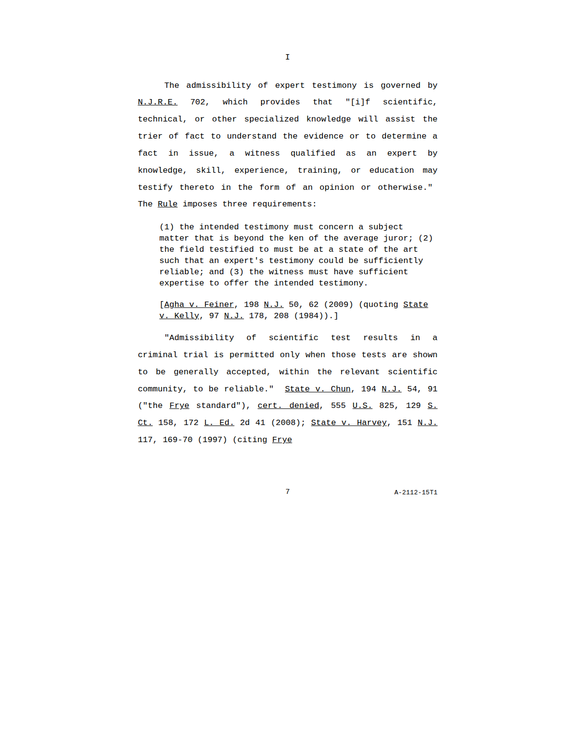I
The admissibility of expert testimony is governed by N.J.R.E. 702, which provides that "[i]f scientific, technical, or other specialized knowledge will assist the trier of fact to understand the evidence or to determine a fact in issue, a witness qualified as an expert by knowledge, skill, experience, training, or education may testify thereto in the form of an opinion or otherwise." The Rule imposes three requirements:
(1) the intended testimony must concern a subject matter that is beyond the ken of the average juror; (2) the field testified to must be at a state of the art such that an expert's testimony could be sufficiently reliable; and (3) the witness must have sufficient expertise to offer the intended testimony.
[Agha v. Feiner, 198 N.J. 50, 62 (2009) (quoting State v. Kelly, 97 N.J. 178, 208 (1984)).]
"Admissibility of scientific test results in a criminal trial is permitted only when those tests are shown to be generally accepted, within the relevant scientific community, to be reliable." State v. Chun, 194 N.J. 54, 91 ("the Frye standard"), cert. denied, 555 U.S. 825, 129 S. Ct. 158, 172 L. Ed. 2d 41 (2008); State v. Harvey, 151 N.J. 117, 169-70 (1997) (citing Frye
7
A-2112-15T1